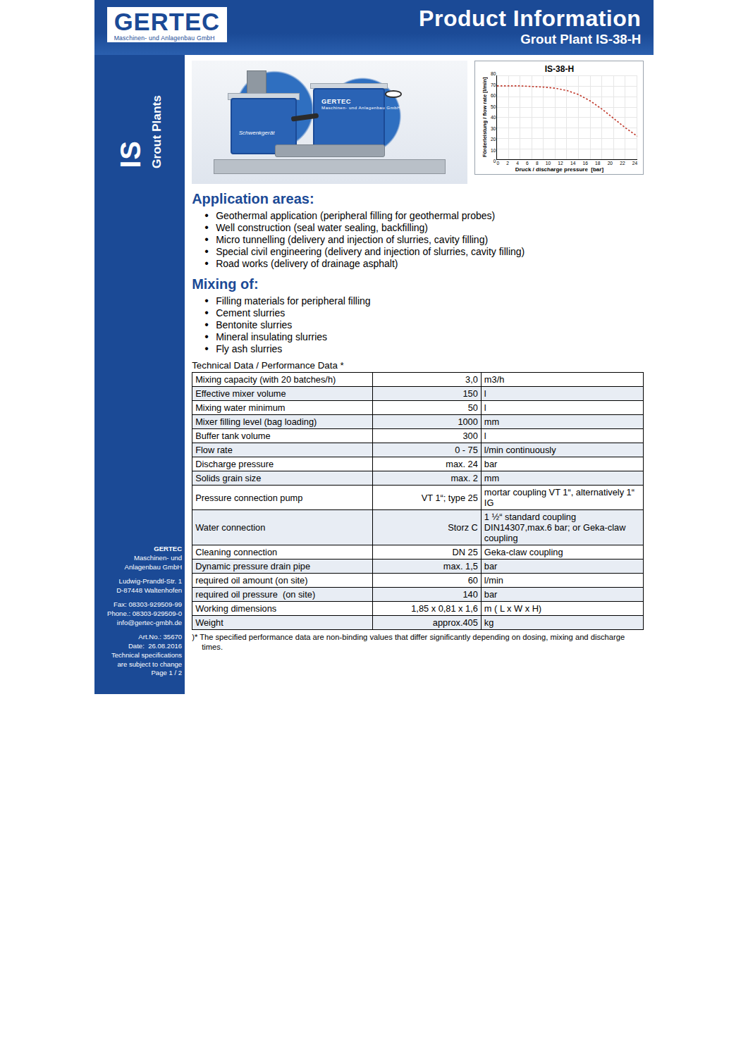GERTEC
Maschinen- und Anlagenbau GmbH
Product Information
Grout Plant IS-38-H
IS Grout Plants
GERTEC
Maschinen- und
Anlagenbau GmbH
Ludwig-Prandtl-Str. 1
D-87448 Waltenhofen
Fax: 08303-929509-99
Phone.: 08303-929509-0
info@gertec-gmbh.de
Art.No.: 35670
Date: 26.08.2016
Technical specifications
are subject to change
Page 1 / 2
GERTECMaschinen- und Anlagenbau GmbH
Schwenkgerät
IS-38-H
Förderleistung / flow rate [l/min]
80706050 403020100
0246810 12141618202224
Druck / discharge pressure [bar]
Application areas:
Geothermal application (peripheral filling for geothermal probes)
Well construction (seal water sealing, backfilling)
Micro tunnelling (delivery and injection of slurries, cavity filling)
Special civil engineering (delivery and injection of slurries, cavity filling)
Road works (delivery of drainage asphalt)
Mixing of:
Filling materials for peripheral filling
Cement slurries
Bentonite slurries
Mineral insulating slurries
Fly ash slurries
Technical Data / Performance Data *
| Mixing capacity (with 20 batches/h) | 3,0 | m3/h |
| Effective mixer volume | 150 | l |
| Mixing water minimum | 50 | l |
| Mixer filling level (bag loading) | 1000 | mm |
| Buffer tank volume | 300 | l |
| Flow rate | 0 - 75 | l/min continuously |
| Discharge pressure | max. 24 | bar |
| Solids grain size | max. 2 | mm |
| Pressure connection pump | VT 1“; type 25 | mortar coupling VT 1“, alternatively 1“ IG |
| Water connection | Storz C | 1 ½“ standard coupling DIN14307,max.6 bar; or Geka-claw coupling |
| Cleaning connection | DN 25 | Geka-claw coupling |
| Dynamic pressure drain pipe | max. 1,5 | bar |
| required oil amount (on site) | 60 | l/min |
| required oil pressure (on site) | 140 | bar |
| Working dimensions | 1,85 x 0,81 x 1,6 | m ( L x W x H) |
| Weight | approx.405 | kg |
)* The specified performance data are non-binding values that differ significantly depending on dosing, mixing and discharge times.